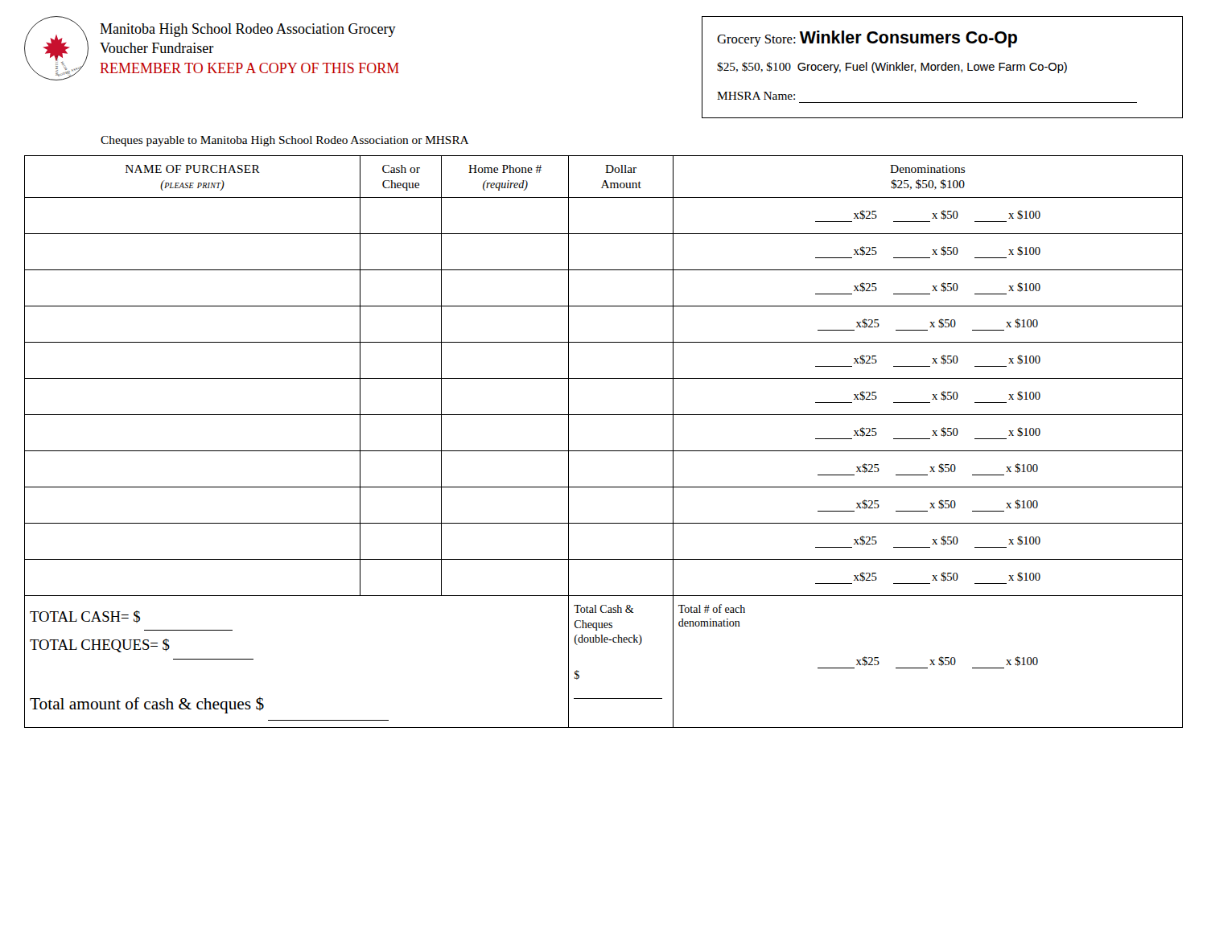MANITOBA HIGH SCHOOL RODEO ASSOCIATION
Manitoba High School Rodeo Association Grocery
Voucher Fundraiser
REMEMBER TO KEEP A COPY OF THIS FORM
Grocery Store: Winkler Consumers Co-Op
$25, $50, $100 Grocery, Fuel (Winkler, Morden, Lowe Farm Co-Op)
MHSRA Name:
Cheques payable to Manitoba High School Rodeo Association or MHSRA
| NAME OF PURCHASER (please print) | Cash or Cheque | Home Phone # (required) | Dollar Amount | Denominations $25, $50, $100 |
| --- | --- | --- | --- | --- |
| | | | | x$25 x $50 x $100 |
| | | | | x$25 x $50 x $100 |
| | | | | x$25 x $50 x $100 |
| | | | | x$25 x $50 x $100 |
| | | | | x$25 x $50 x $100 |
| | | | | x$25 x $50 x $100 |
| | | | | x$25 x $50 x $100 |
| | | | | x$25 x $50 x $100 |
| | | | | x$25 x $50 x $100 |
| | | | | x$25 x $50 x $100 |
| | | | | x$25 x $50 x $100 |
| TOTAL CASH= $ TOTAL CHEQUES= $ Total amount of cash & cheques $ | Total Cash & Cheques (double-check) $ | Total # of each denomination x$25 x $50 x $100 |